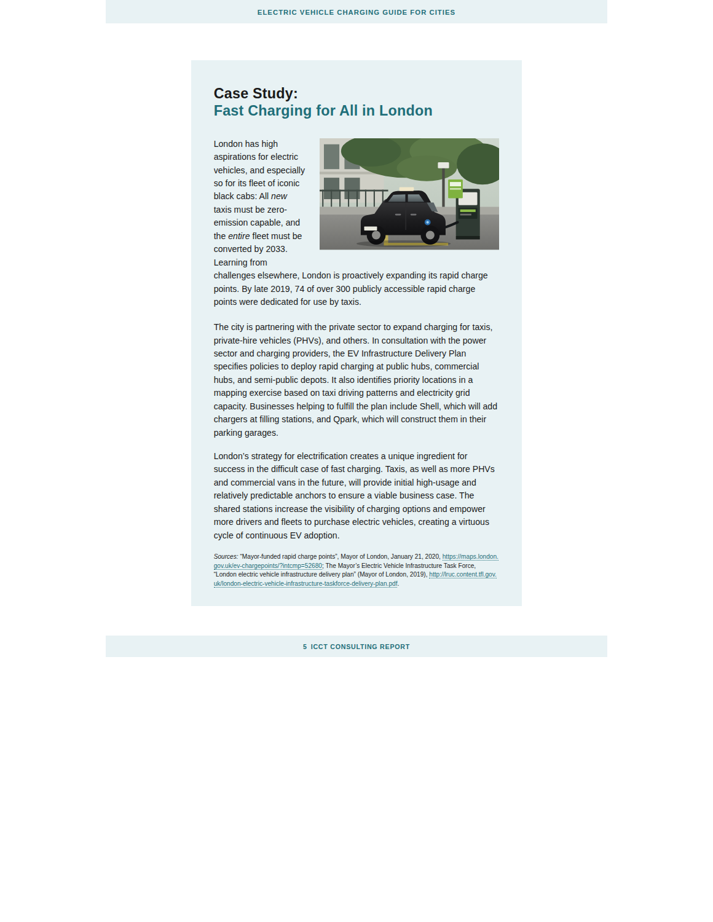Electric Vehicle Charging Guide for Cities
Case Study:Fast Charging for All in London
London has high aspirations for electric vehicles, and especially so for its fleet of iconic black cabs: All new taxis must be zero-emission capable, and the entire fleet must be converted by 2033. Learning from challenges elsewhere, London is proactively expanding its rapid charge points. By late 2019, 74 of over 300 publicly accessible rapid charge points were dedicated for use by taxis.
The city is partnering with the private sector to expand charging for taxis, private-hire vehicles (PHVs), and others. In consultation with the power sector and charging providers, the EV Infrastructure Delivery Plan specifies policies to deploy rapid charging at public hubs, commercial hubs, and semi-public depots. It also identifies priority locations in a mapping exercise based on taxi driving patterns and electricity grid capacity. Businesses helping to fulfill the plan include Shell, which will add chargers at filling stations, and Qpark, which will construct them in their parking garages.
London’s strategy for electrification creates a unique ingredient for success in the difficult case of fast charging. Taxis, as well as more PHVs and commercial vans in the future, will provide initial high-usage and relatively predictable anchors to ensure a viable business case. The shared stations increase the visibility of charging options and empower more drivers and fleets to purchase electric vehicles, creating a virtuous cycle of continuous EV adoption.
Sources: “Mayor-funded rapid charge points”, Mayor of London, January 21, 2020, https://maps.london.gov.uk/ev-chargepoints/?intcmp=52680; The Mayor’s Electric Vehicle Infrastructure Task Force, “London electric vehicle infrastructure delivery plan” (Mayor of London, 2019), http://lruc.content.tfl.gov.uk/london-electric-vehicle-infrastructure-taskforce-delivery-plan.pdf.
5 ICCT Consulting Report